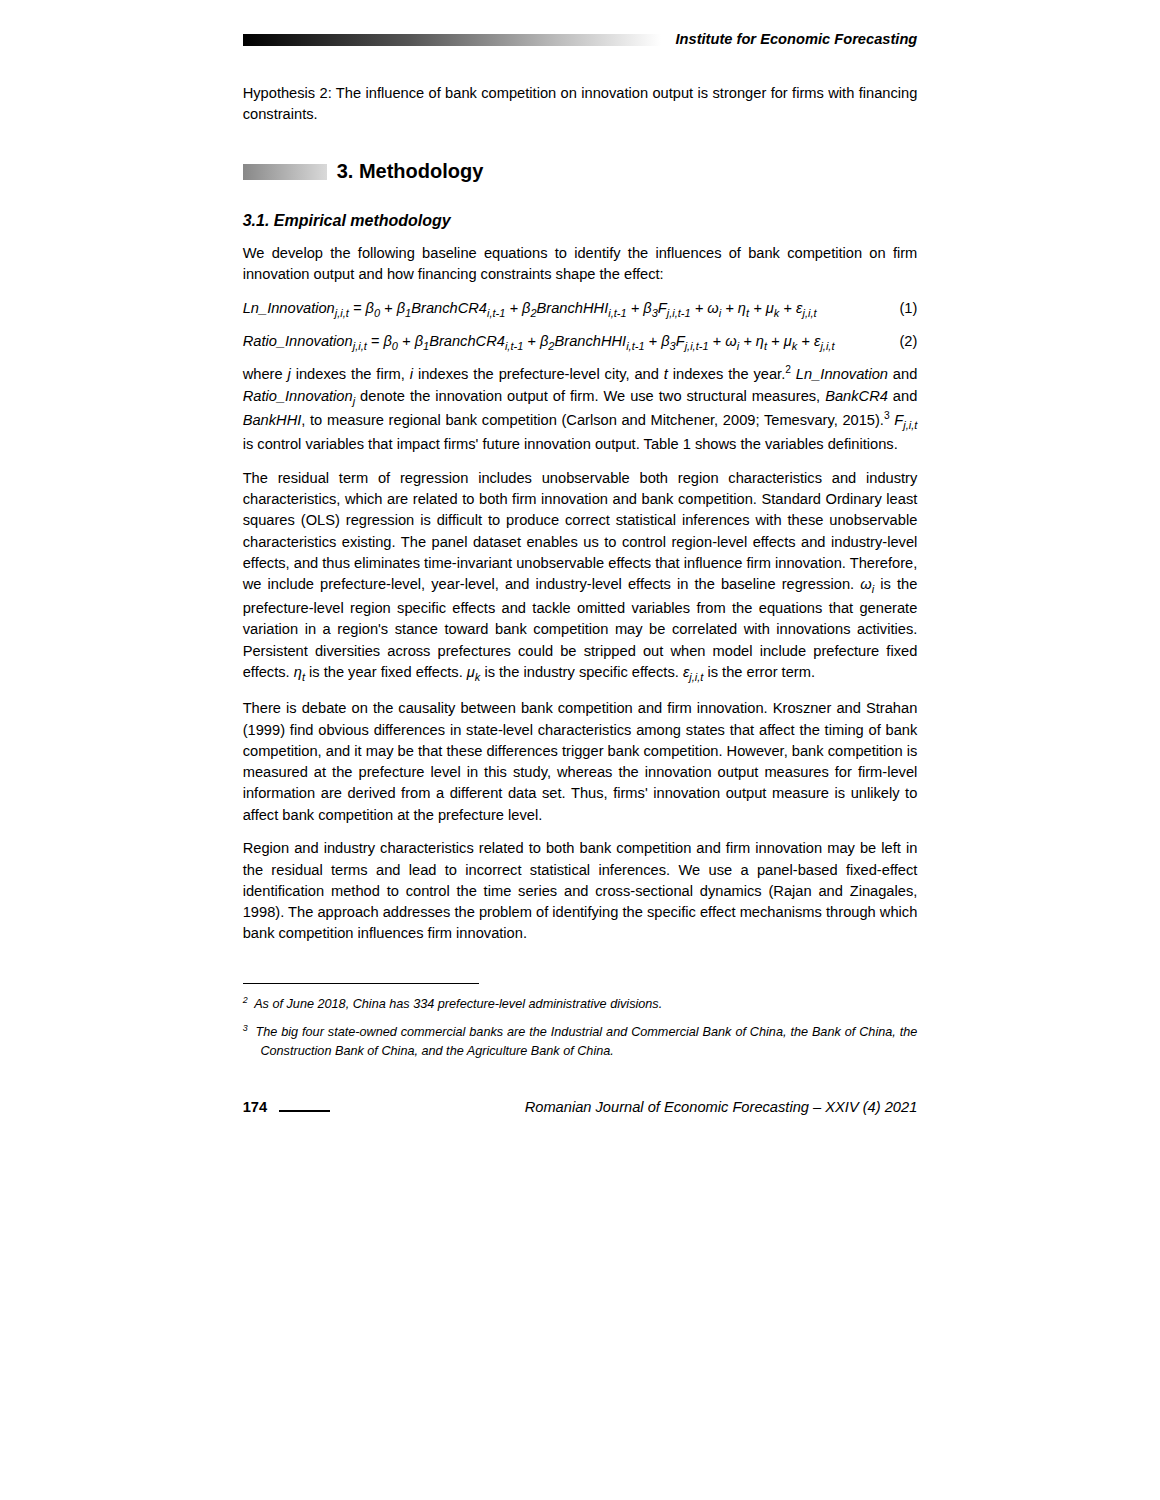Institute for Economic Forecasting
Hypothesis 2: The influence of bank competition on innovation output is stronger for firms with financing constraints.
3. Methodology
3.1. Empirical methodology
We develop the following baseline equations to identify the influences of bank competition on firm innovation output and how financing constraints shape the effect:
(1) Ln_Innovationj,i,t = β0 + β1BranchCR4i,t-1 + β2BranchHHIi,t-1 + β3Fj,i,t-1 + ωi + ηt + μk + εj,i,t
(2) Ratio_Innovationj,i,t = β0 + β1BranchCR4i,t-1 + β2BranchHHIi,t-1 + β3Fj,i,t-1 + ωi + ηt + μk + εj,i,t
where j indexes the firm, i indexes the prefecture-level city, and t indexes the year.2 Ln_Innovation and Ratio_Innovationj denote the innovation output of firm. We use two structural measures, BankCR4 and BankHHI, to measure regional bank competition (Carlson and Mitchener, 2009; Temesvary, 2015).3 Fj,i,t is control variables that impact firms' future innovation output. Table 1 shows the variables definitions.
The residual term of regression includes unobservable both region characteristics and industry characteristics, which are related to both firm innovation and bank competition. Standard Ordinary least squares (OLS) regression is difficult to produce correct statistical inferences with these unobservable characteristics existing. The panel dataset enables us to control region-level effects and industry-level effects, and thus eliminates time-invariant unobservable effects that influence firm innovation. Therefore, we include prefecture-level, year-level, and industry-level effects in the baseline regression. ωi is the prefecture-level region specific effects and tackle omitted variables from the equations that generate variation in a region's stance toward bank competition may be correlated with innovations activities. Persistent diversities across prefectures could be stripped out when model include prefecture fixed effects. ηt is the year fixed effects. μk is the industry specific effects. εj,i,t is the error term.
There is debate on the causality between bank competition and firm innovation. Kroszner and Strahan (1999) find obvious differences in state-level characteristics among states that affect the timing of bank competition, and it may be that these differences trigger bank competition. However, bank competition is measured at the prefecture level in this study, whereas the innovation output measures for firm-level information are derived from a different data set. Thus, firms' innovation output measure is unlikely to affect bank competition at the prefecture level.
Region and industry characteristics related to both bank competition and firm innovation may be left in the residual terms and lead to incorrect statistical inferences. We use a panel-based fixed-effect identification method to control the time series and cross-sectional dynamics (Rajan and Zinagales, 1998). The approach addresses the problem of identifying the specific effect mechanisms through which bank competition influences firm innovation.
2 As of June 2018, China has 334 prefecture-level administrative divisions.
3 The big four state-owned commercial banks are the Industrial and Commercial Bank of China, the Bank of China, the Construction Bank of China, and the Agriculture Bank of China.
174 Romanian Journal of Economic Forecasting – XXIV (4) 2021